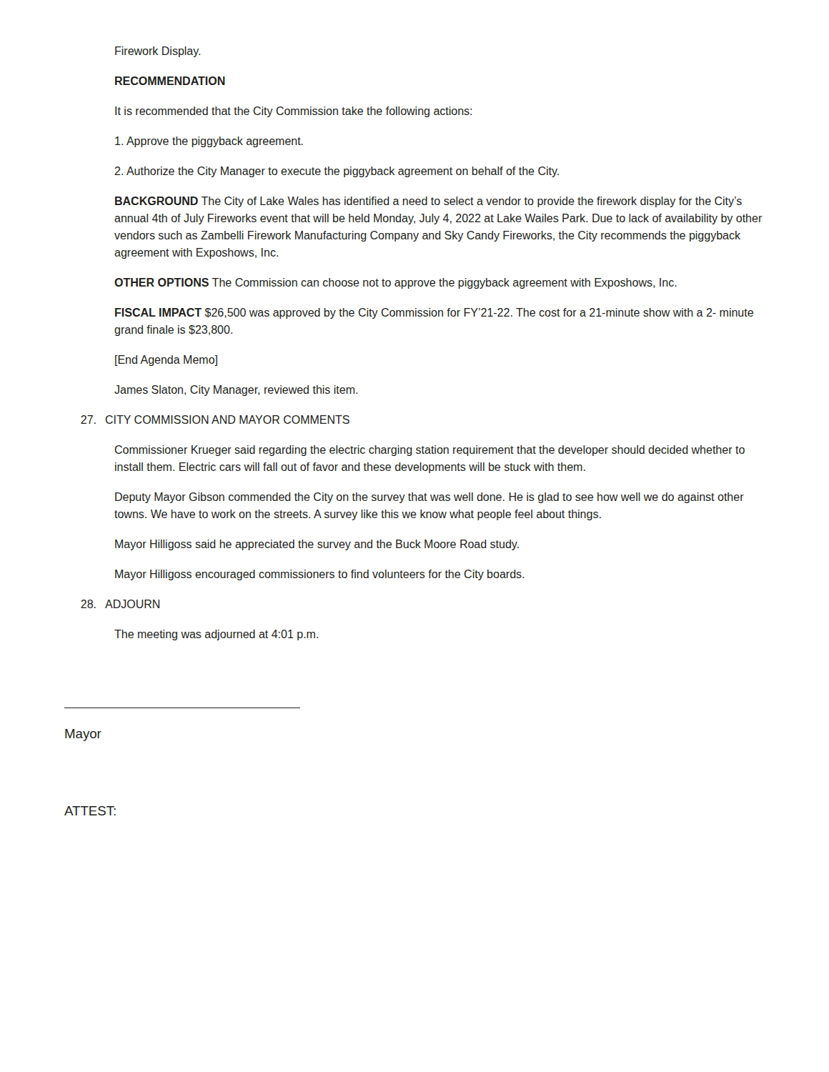Firework Display.
RECOMMENDATION
It is recommended that the City Commission take the following actions:
1. Approve the piggyback agreement.
2. Authorize the City Manager to execute the piggyback agreement on behalf of the City.
BACKGROUND The City of Lake Wales has identified a need to select a vendor to provide the firework display for the City’s annual 4th of July Fireworks event that will be held Monday, July 4, 2022 at Lake Wailes Park. Due to lack of availability by other vendors such as Zambelli Firework Manufacturing Company and Sky Candy Fireworks, the City recommends the piggyback agreement with Exposhows, Inc.
OTHER OPTIONS The Commission can choose not to approve the piggyback agreement with Exposhows, Inc.
FISCAL IMPACT $26,500 was approved by the City Commission for FY’21-22. The cost for a 21-minute show with a 2- minute grand finale is $23,800.
[End Agenda Memo]
James Slaton, City Manager, reviewed this item.
27.
CITY COMMISSION AND MAYOR COMMENTS
Commissioner Krueger said regarding the electric charging station requirement that the developer should decided whether to install them. Electric cars will fall out of favor and these developments will be stuck with them.
Deputy Mayor Gibson commended the City on the survey that was well done. He is glad to see how well we do against other towns. We have to work on the streets. A survey like this we know what people feel about things.
Mayor Hilligoss said he appreciated the survey and the Buck Moore Road study.
Mayor Hilligoss encouraged commissioners to find volunteers for the City boards.
28.
ADJOURN
The meeting was adjourned at 4:01 p.m.
Mayor
ATTEST: